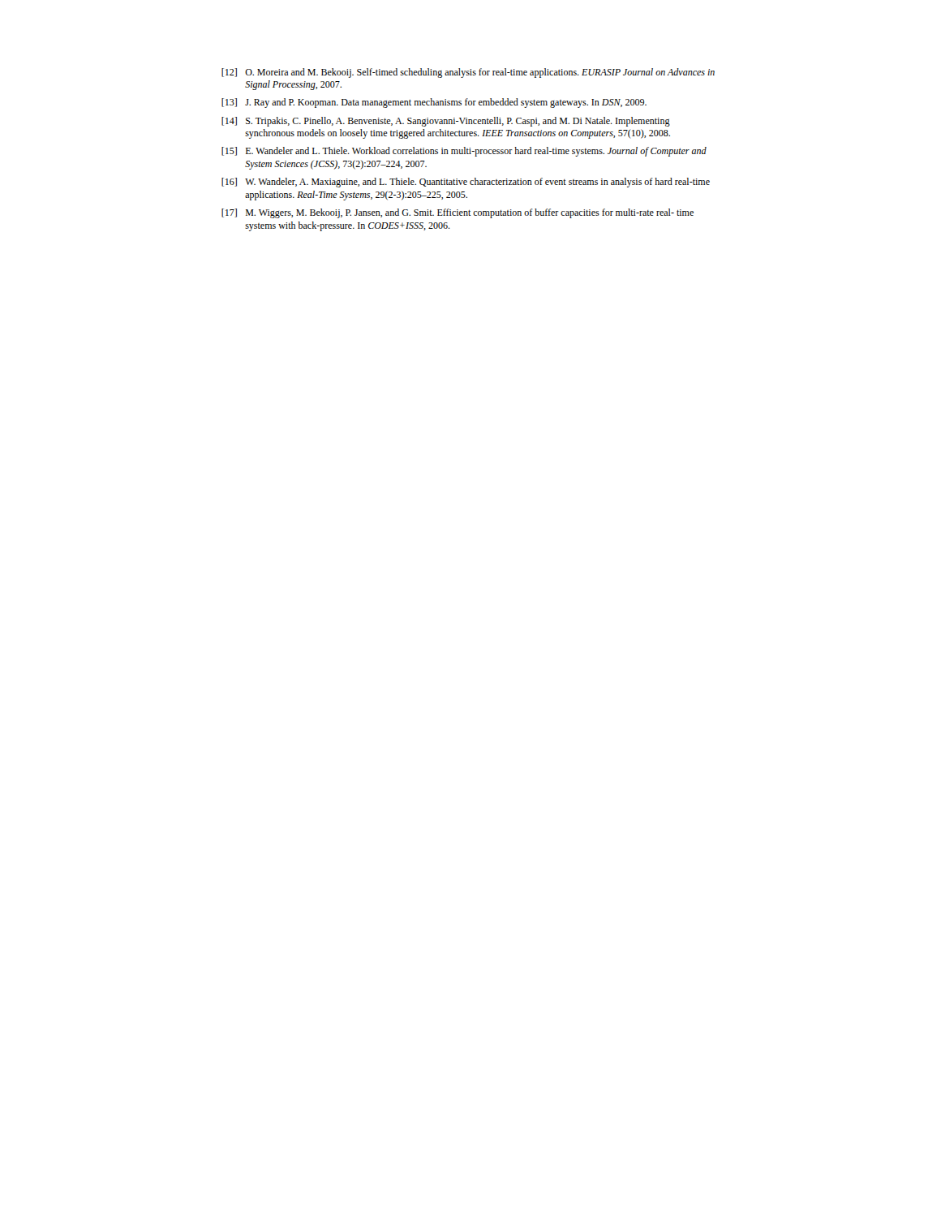[12] O. Moreira and M. Bekooij. Self-timed scheduling analysis for real-time applications. EURASIP Journal on Advances in Signal Processing, 2007.
[13] J. Ray and P. Koopman. Data management mechanisms for embedded system gateways. In DSN, 2009.
[14] S. Tripakis, C. Pinello, A. Benveniste, A. Sangiovanni-Vincentelli, P. Caspi, and M. Di Natale. Implementing synchronous models on loosely time triggered architectures. IEEE Transactions on Computers, 57(10), 2008.
[15] E. Wandeler and L. Thiele. Workload correlations in multi-processor hard real-time systems. Journal of Computer and System Sciences (JCSS), 73(2):207–224, 2007.
[16] W. Wandeler, A. Maxiaguine, and L. Thiele. Quantitative characterization of event streams in analysis of hard real-time applications. Real-Time Systems, 29(2-3):205–225, 2005.
[17] M. Wiggers, M. Bekooij, P. Jansen, and G. Smit. Efficient computation of buffer capacities for multi-rate real- time systems with back-pressure. In CODES+ISSS, 2006.